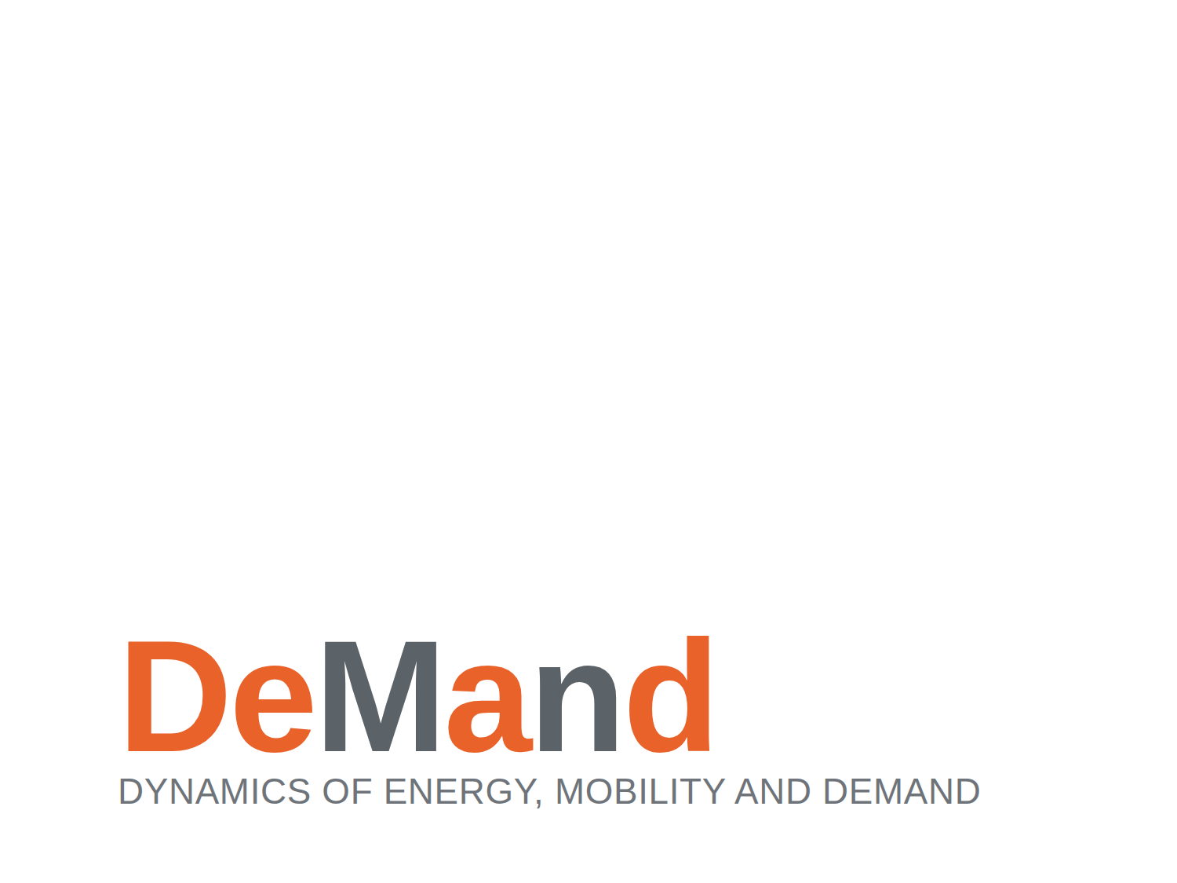De Mand
DYNAMICS OF ENERGY, MOBILITY AND DEMAND